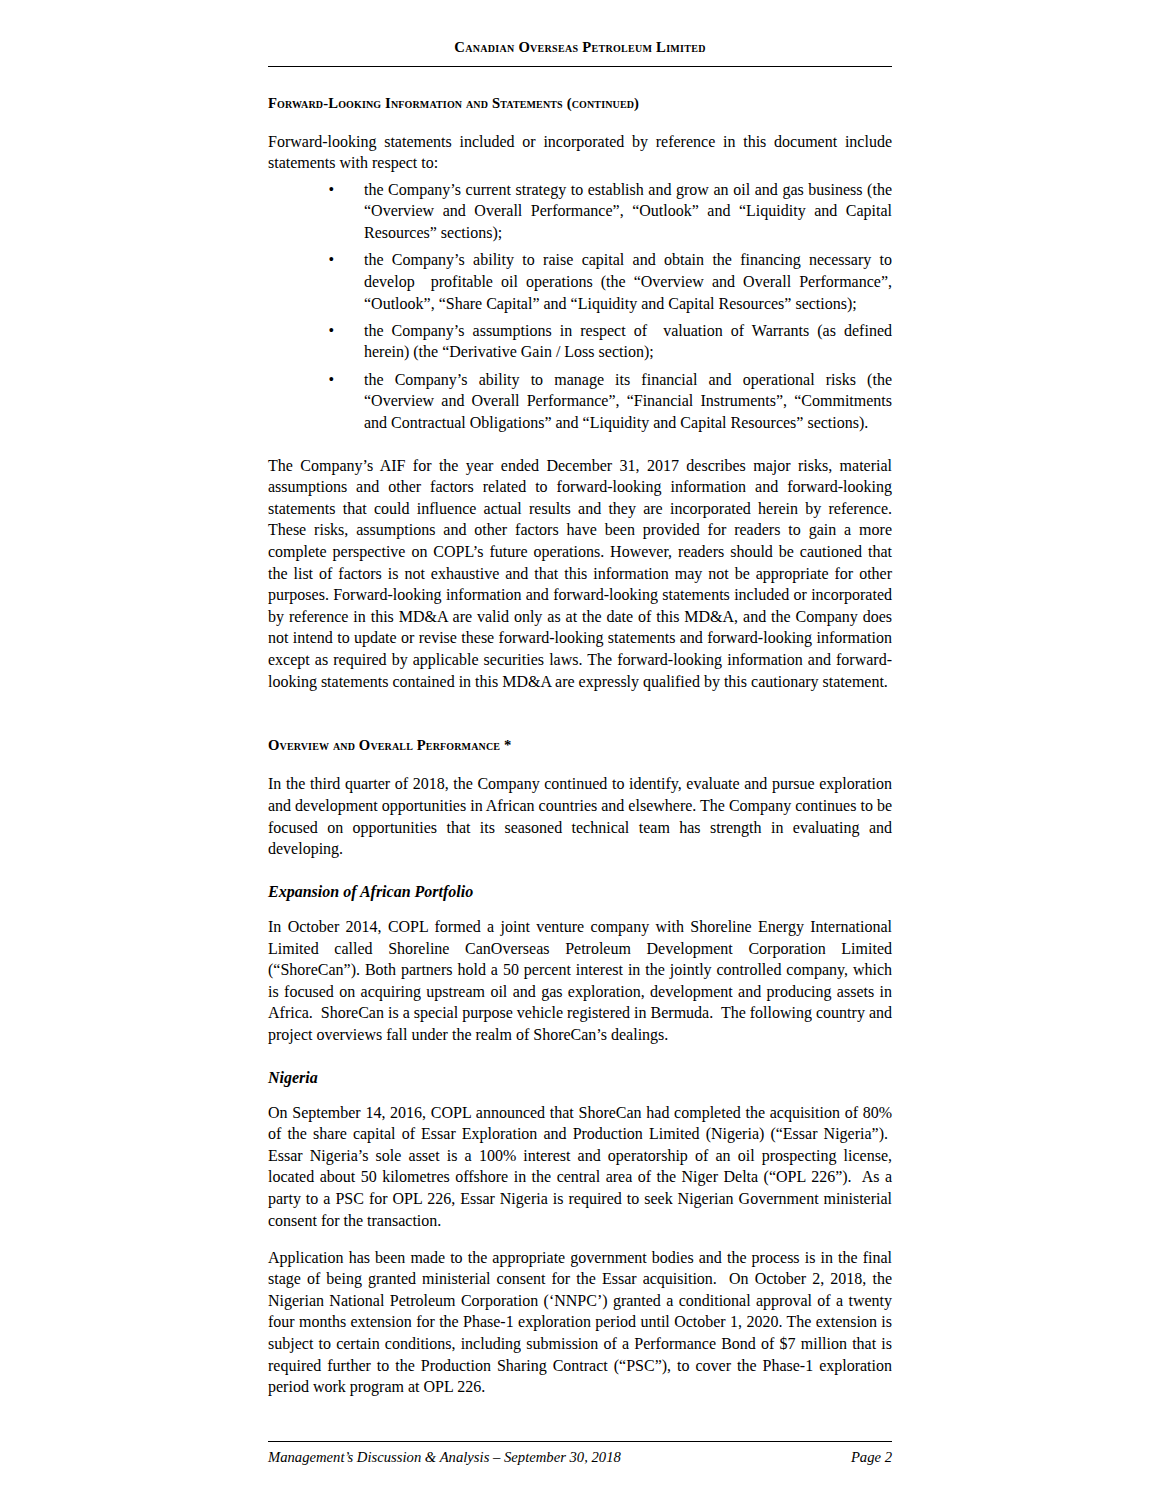Canadian Overseas Petroleum Limited
Forward-Looking Information and Statements (continued)
Forward-looking statements included or incorporated by reference in this document include statements with respect to:
the Company’s current strategy to establish and grow an oil and gas business (the “Overview and Overall Performance”, “Outlook” and “Liquidity and Capital Resources” sections);
the Company’s ability to raise capital and obtain the financing necessary to develop profitable oil operations (the “Overview and Overall Performance”, “Outlook”, “Share Capital” and “Liquidity and Capital Resources” sections);
the Company’s assumptions in respect of valuation of Warrants (as defined herein) (the “Derivative Gain / Loss section);
the Company’s ability to manage its financial and operational risks (the “Overview and Overall Performance”, “Financial Instruments”, “Commitments and Contractual Obligations” and “Liquidity and Capital Resources” sections).
The Company’s AIF for the year ended December 31, 2017 describes major risks, material assumptions and other factors related to forward-looking information and forward-looking statements that could influence actual results and they are incorporated herein by reference. These risks, assumptions and other factors have been provided for readers to gain a more complete perspective on COPL’s future operations. However, readers should be cautioned that the list of factors is not exhaustive and that this information may not be appropriate for other purposes. Forward-looking information and forward-looking statements included or incorporated by reference in this MD&A are valid only as at the date of this MD&A, and the Company does not intend to update or revise these forward-looking statements and forward-looking information except as required by applicable securities laws. The forward-looking information and forward-looking statements contained in this MD&A are expressly qualified by this cautionary statement.
Overview and Overall Performance *
In the third quarter of 2018, the Company continued to identify, evaluate and pursue exploration and development opportunities in African countries and elsewhere. The Company continues to be focused on opportunities that its seasoned technical team has strength in evaluating and developing.
Expansion of African Portfolio
In October 2014, COPL formed a joint venture company with Shoreline Energy International Limited called Shoreline CanOverseas Petroleum Development Corporation Limited (“ShoreCan”). Both partners hold a 50 percent interest in the jointly controlled company, which is focused on acquiring upstream oil and gas exploration, development and producing assets in Africa. ShoreCan is a special purpose vehicle registered in Bermuda. The following country and project overviews fall under the realm of ShoreCan’s dealings.
Nigeria
On September 14, 2016, COPL announced that ShoreCan had completed the acquisition of 80% of the share capital of Essar Exploration and Production Limited (Nigeria) (“Essar Nigeria”). Essar Nigeria’s sole asset is a 100% interest and operatorship of an oil prospecting license, located about 50 kilometres offshore in the central area of the Niger Delta (“OPL 226”). As a party to a PSC for OPL 226, Essar Nigeria is required to seek Nigerian Government ministerial consent for the transaction.
Application has been made to the appropriate government bodies and the process is in the final stage of being granted ministerial consent for the Essar acquisition. On October 2, 2018, the Nigerian National Petroleum Corporation (‘NNPC’) granted a conditional approval of a twenty four months extension for the Phase-1 exploration period until October 1, 2020. The extension is subject to certain conditions, including submission of a Performance Bond of $7 million that is required further to the Production Sharing Contract (“PSC”), to cover the Phase-1 exploration period work program at OPL 226.
Management’s Discussion & Analysis – September 30, 2018 Page 2